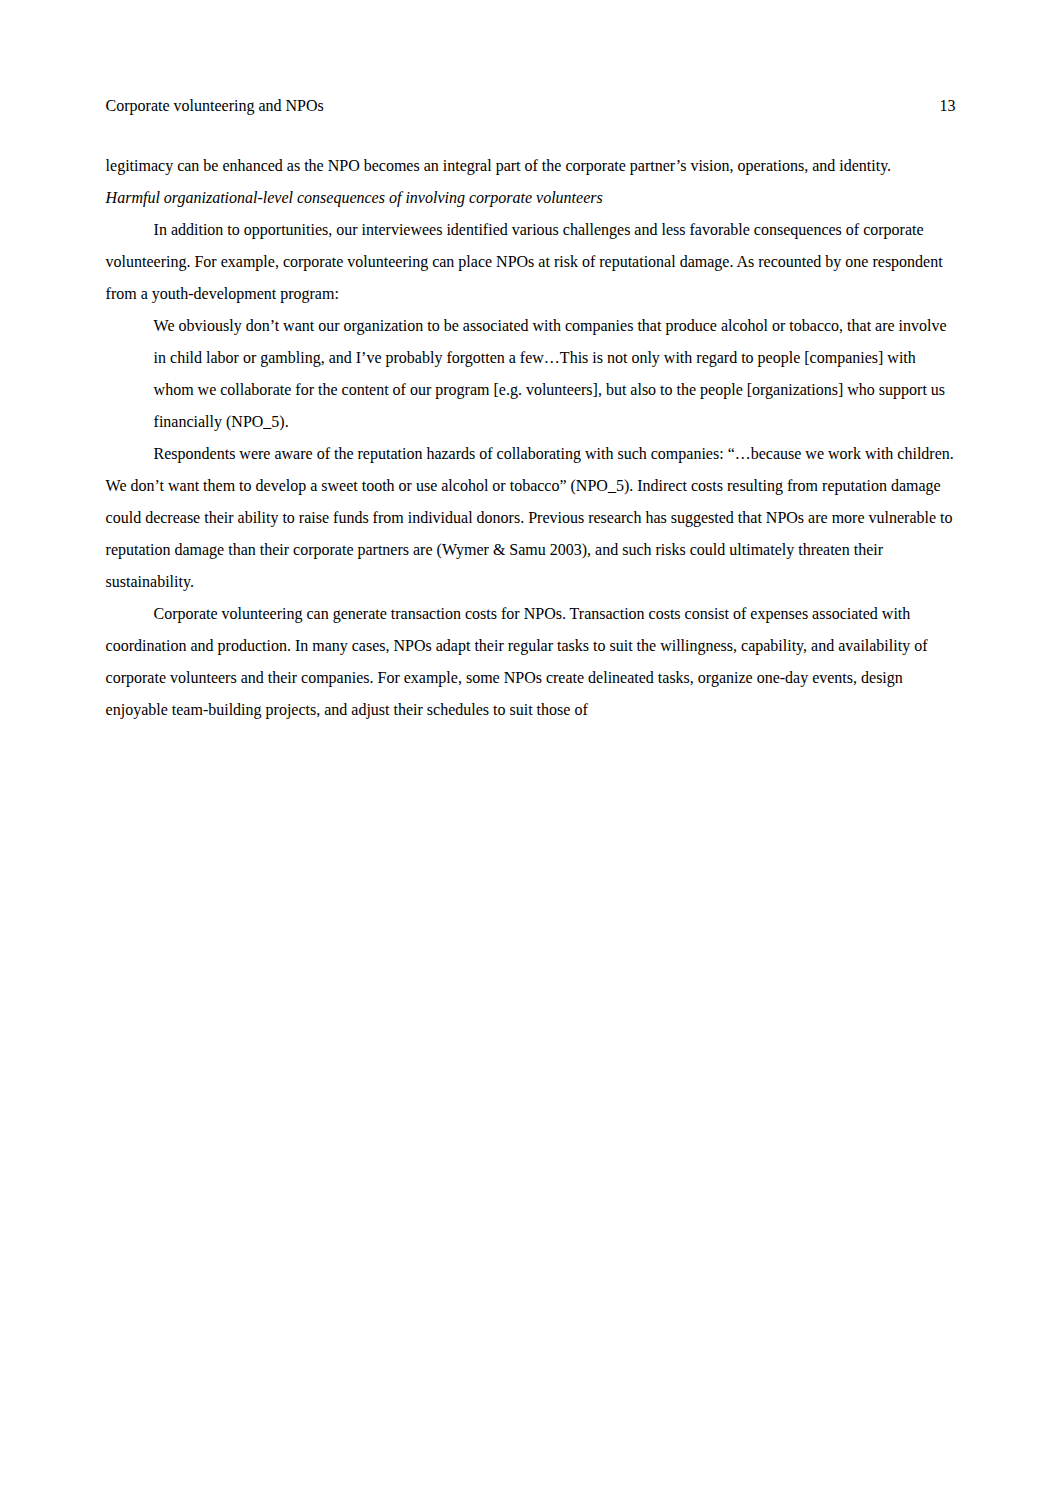Corporate volunteering and NPOs 13
legitimacy can be enhanced as the NPO becomes an integral part of the corporate partner’s vision, operations, and identity.
Harmful organizational-level consequences of involving corporate volunteers
In addition to opportunities, our interviewees identified various challenges and less favorable consequences of corporate volunteering. For example, corporate volunteering can place NPOs at risk of reputational damage. As recounted by one respondent from a youth-development program:
We obviously don’t want our organization to be associated with companies that produce alcohol or tobacco, that are involve in child labor or gambling, and I’ve probably forgotten a few…This is not only with regard to people [companies] with whom we collaborate for the content of our program [e.g. volunteers], but also to the people [organizations] who support us financially (NPO_5).
Respondents were aware of the reputation hazards of collaborating with such companies: “…because we work with children. We don’t want them to develop a sweet tooth or use alcohol or tobacco” (NPO_5). Indirect costs resulting from reputation damage could decrease their ability to raise funds from individual donors. Previous research has suggested that NPOs are more vulnerable to reputation damage than their corporate partners are (Wymer & Samu 2003), and such risks could ultimately threaten their sustainability.
Corporate volunteering can generate transaction costs for NPOs. Transaction costs consist of expenses associated with coordination and production. In many cases, NPOs adapt their regular tasks to suit the willingness, capability, and availability of corporate volunteers and their companies. For example, some NPOs create delineated tasks, organize one-day events, design enjoyable team-building projects, and adjust their schedules to suit those of